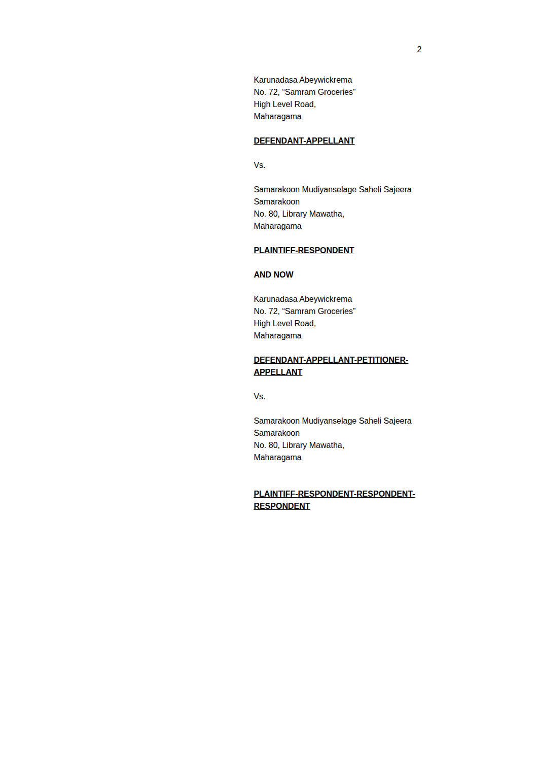2
Karunadasa Abeywickrema
No. 72, “Samram Groceries”
High Level Road,
Maharagama
DEFENDANT-APPELLANT
Vs.
Samarakoon Mudiyanselage Saheli Sajeera
Samarakoon
No. 80, Library Mawatha,
Maharagama
PLAINTIFF-RESPONDENT
AND NOW
Karunadasa Abeywickrema
No. 72, “Samram Groceries”
High Level Road,
Maharagama
DEFENDANT-APPELLANT-PETITIONER-
APPELLANT
Vs.
Samarakoon Mudiyanselage Saheli Sajeera
Samarakoon
No. 80, Library Mawatha,
Maharagama
PLAINTIFF-RESPONDENT-RESPONDENT-
RESPONDENT